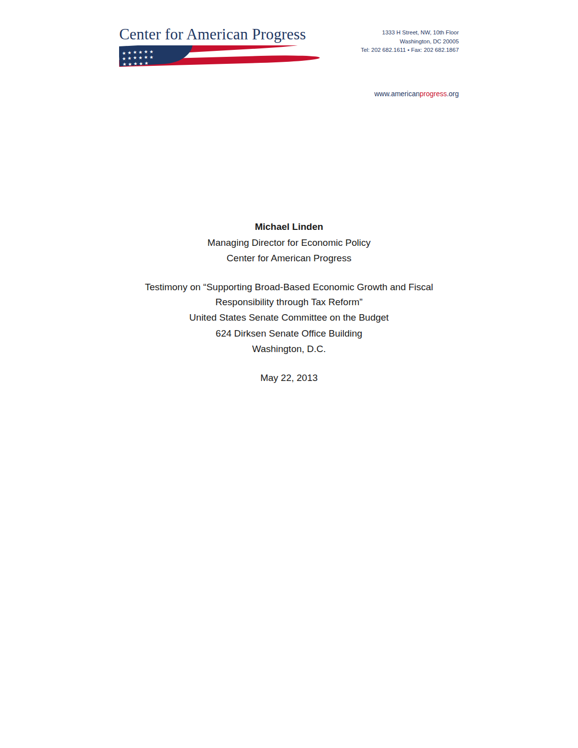Center for American Progress
★★★★★★
★★★★★★
★★★★★
1333 H Street, NW, 10th Floor
Washington, DC 20005
Tel: 202 682.1611 • Fax: 202 682.1867
www.americanprogress.org
Michael Linden
Managing Director for Economic Policy
Center for American Progress
Testimony on “Supporting Broad-Based Economic Growth and Fiscal Responsibility through Tax Reform”
United States Senate Committee on the Budget
624 Dirksen Senate Office Building
Washington, D.C.
May 22, 2013